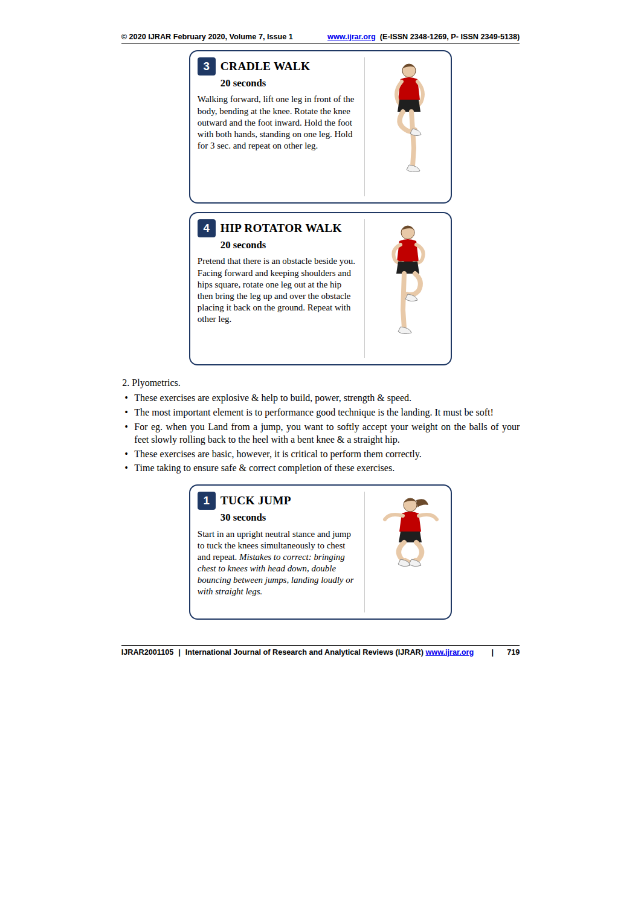© 2020 IJRAR February 2020, Volume 7, Issue 1
www.ijrar.org (E-ISSN 2348-1269, P- ISSN 2349-5138)
3 CRADLE WALK
20 seconds
Walking forward, lift one leg in front of the body, bending at the knee. Rotate the knee outward and the foot inward. Hold the foot with both hands, standing on one leg. Hold for 3 sec. and repeat on other leg.
4 HIP ROTATOR WALK
20 seconds
Pretend that there is an obstacle beside you. Facing forward and keeping shoulders and hips square, rotate one leg out at the hip then bring the leg up and over the obstacle placing it back on the ground. Repeat with other leg.
Plyometrics.
These exercises are explosive & help to build, power, strength & speed.
The most important element is to performance good technique is the landing. It must be soft!
For eg. when you Land from a jump, you want to softly accept your weight on the balls of your feet slowly rolling back to the heel with a bent knee & a straight hip.
These exercises are basic, however, it is critical to perform them correctly.
Time taking to ensure safe & correct completion of these exercises.
1 TUCK JUMP
30 seconds
Start in an upright neutral stance and jump to tuck the knees simultaneously to chest and repeat. Mistakes to correct: bringing chest to knees with head down, double bouncing between jumps, landing loudly or with straight legs.
IJRAR2001105 | International Journal of Research and Analytical Reviews (IJRAR) www.ijrar.org | 719